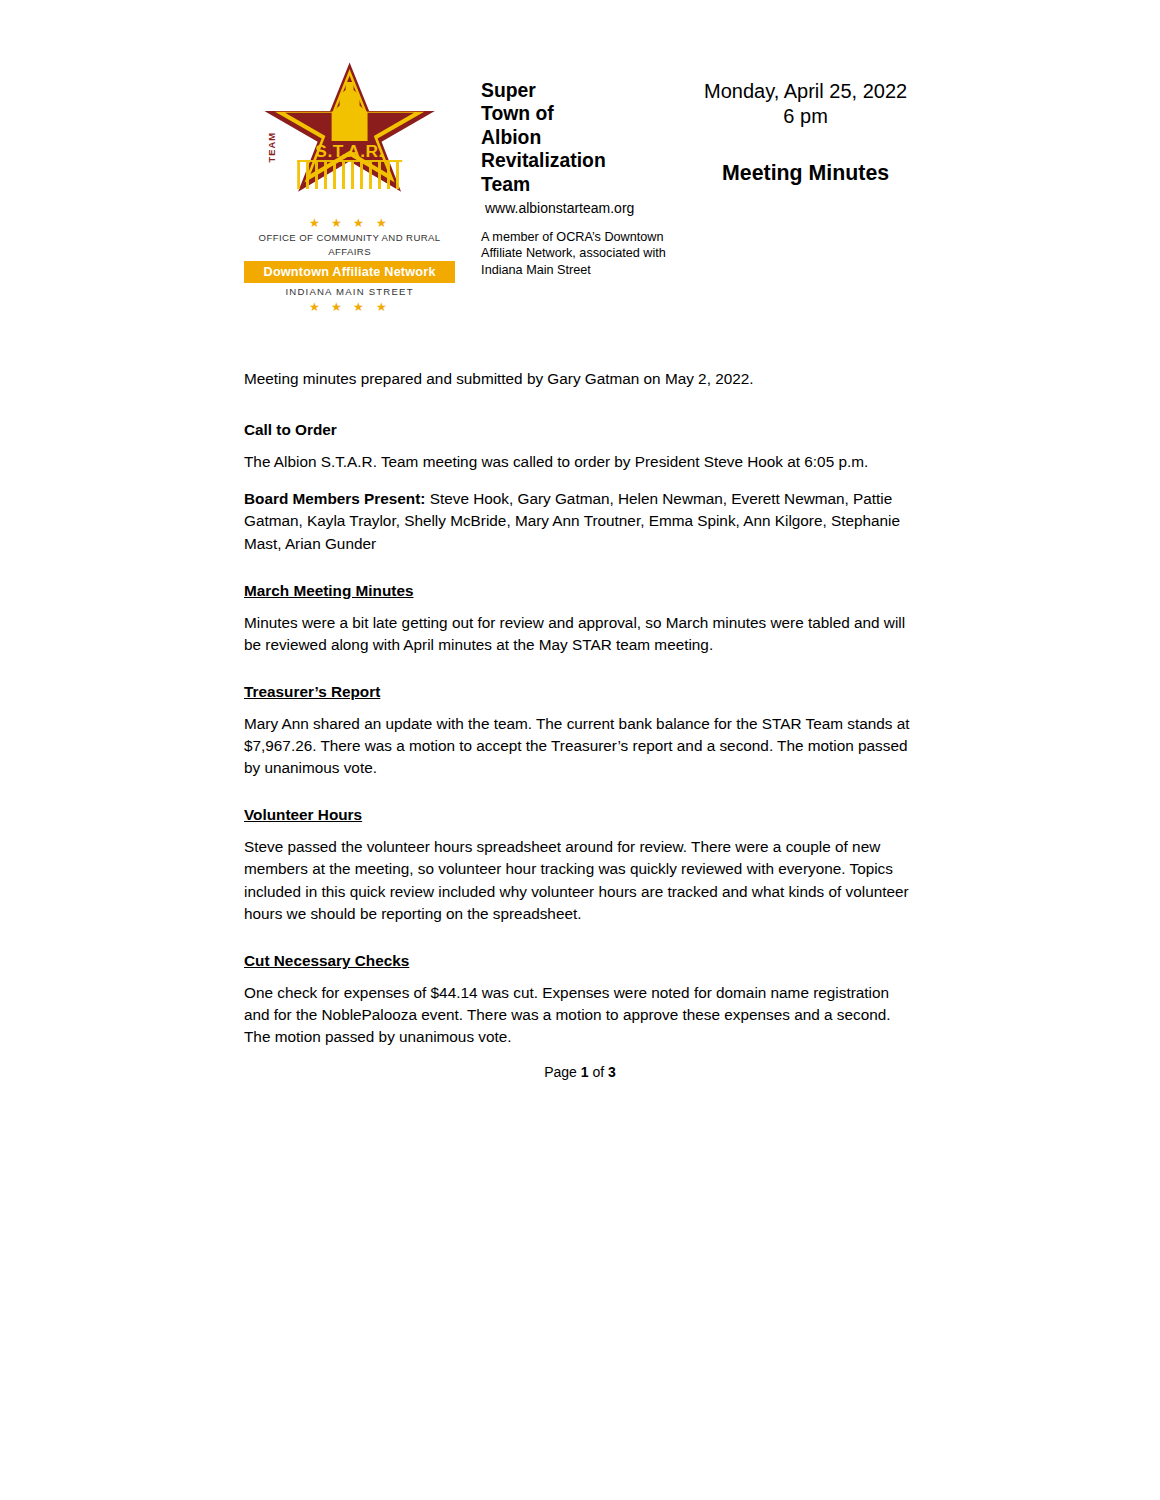S.T.A.R.
TEAM
★ ★ ★ ★
Office of Community and Rural Affairs
Downtown Affiliate Network
Indiana Main Street
★ ★ ★ ★
Super
Town of
Albion
Revitalization
Team
www.albionstarteam.org
A member of OCRA’s Downtown Affiliate Network, associated with Indiana Main Street
Monday, April 25, 2022
6 pm
Meeting Minutes
Meeting minutes prepared and submitted by Gary Gatman on May 2, 2022.
Call to Order
The Albion S.T.A.R. Team meeting was called to order by President Steve Hook at 6:05 p.m.
Board Members Present: Steve Hook, Gary Gatman, Helen Newman, Everett Newman, Pattie Gatman, Kayla Traylor, Shelly McBride, Mary Ann Troutner, Emma Spink, Ann Kilgore, Stephanie Mast, Arian Gunder
March Meeting Minutes
Minutes were a bit late getting out for review and approval, so March minutes were tabled and will be reviewed along with April minutes at the May STAR team meeting.
Treasurer’s Report
Mary Ann shared an update with the team. The current bank balance for the STAR Team stands at $7,967.26. There was a motion to accept the Treasurer’s report and a second. The motion passed by unanimous vote.
Volunteer Hours
Steve passed the volunteer hours spreadsheet around for review. There were a couple of new members at the meeting, so volunteer hour tracking was quickly reviewed with everyone. Topics included in this quick review included why volunteer hours are tracked and what kinds of volunteer hours we should be reporting on the spreadsheet.
Cut Necessary Checks
One check for expenses of $44.14 was cut. Expenses were noted for domain name registration and for the NoblePalooza event. There was a motion to approve these expenses and a second. The motion passed by unanimous vote.
Page 1 of 3